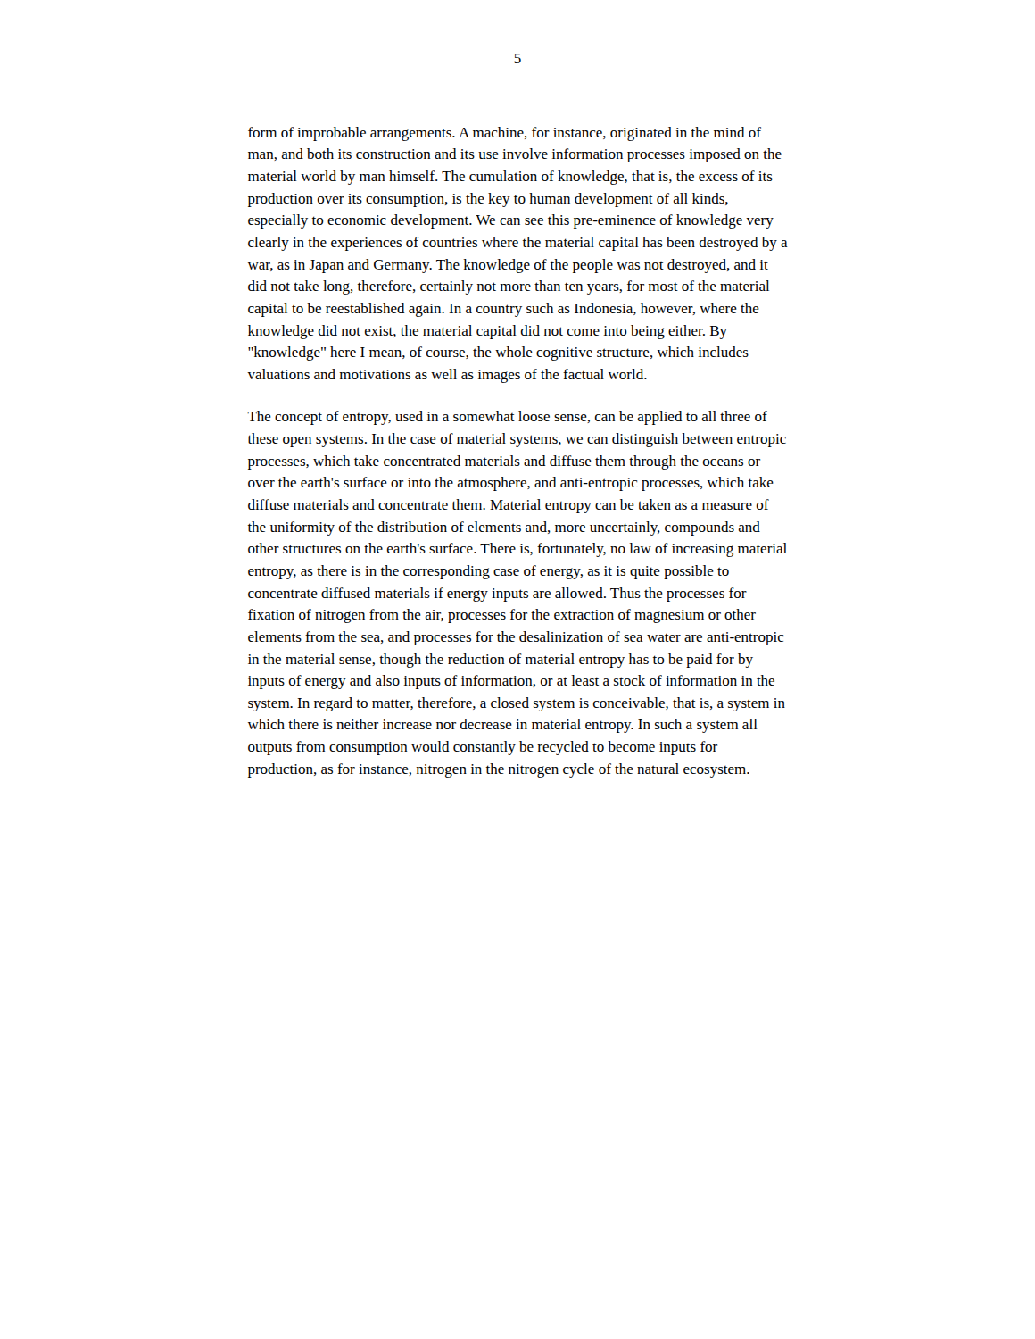5
form of improbable arrangements. A machine, for instance, originated in the mind of man, and both its construction and its use involve information processes imposed on the material world by man himself. The cumulation of knowledge, that is, the excess of its production over its consumption, is the key to human development of all kinds, especially to economic development. We can see this pre-eminence of knowledge very clearly in the experiences of countries where the material capital has been destroyed by a war, as in Japan and Germany. The knowledge of the people was not destroyed, and it did not take long, therefore, certainly not more than ten years, for most of the material capital to be reestablished again. In a country such as Indonesia, however, where the knowledge did not exist, the material capital did not come into being either. By "knowledge" here I mean, of course, the whole cognitive structure, which includes valuations and motivations as well as images of the factual world.
The concept of entropy, used in a somewhat loose sense, can be applied to all three of these open systems. In the case of material systems, we can distinguish between entropic processes, which take concentrated materials and diffuse them through the oceans or over the earth's surface or into the atmosphere, and anti-entropic processes, which take diffuse materials and concentrate them. Material entropy can be taken as a measure of the uniformity of the distribution of elements and, more uncertainly, compounds and other structures on the earth's surface. There is, fortunately, no law of increasing material entropy, as there is in the corresponding case of energy, as it is quite possible to concentrate diffused materials if energy inputs are allowed. Thus the processes for fixation of nitrogen from the air, processes for the extraction of magnesium or other elements from the sea, and processes for the desalinization of sea water are anti-entropic in the material sense, though the reduction of material entropy has to be paid for by inputs of energy and also inputs of information, or at least a stock of information in the system. In regard to matter, therefore, a closed system is conceivable, that is, a system in which there is neither increase nor decrease in material entropy. In such a system all outputs from consumption would constantly be recycled to become inputs for production, as for instance, nitrogen in the nitrogen cycle of the natural ecosystem.